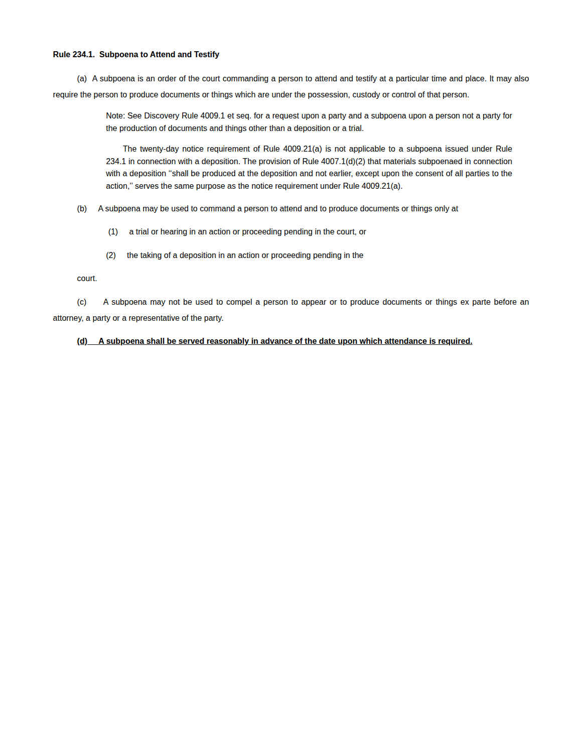Rule 234.1. Subpoena to Attend and Testify
(a) A subpoena is an order of the court commanding a person to attend and testify at a particular time and place. It may also require the person to produce documents or things which are under the possession, custody or control of that person.
Note: See Discovery Rule 4009.1 et seq. for a request upon a party and a subpoena upon a person not a party for the production of documents and things other than a deposition or a trial.
The twenty-day notice requirement of Rule 4009.21(a) is not applicable to a subpoena issued under Rule 234.1 in connection with a deposition. The provision of Rule 4007.1(d)(2) that materials subpoenaed in connection with a deposition ‘‘shall be produced at the deposition and not earlier, except upon the consent of all parties to the action,’’ serves the same purpose as the notice requirement under Rule 4009.21(a).
(b) A subpoena may be used to command a person to attend and to produce documents or things only at
(1) a trial or hearing in an action or proceeding pending in the court, or
(2) the taking of a deposition in an action or proceeding pending in the
court.
(c) A subpoena may not be used to compel a person to appear or to produce documents or things ex parte before an attorney, a party or a representative of the party.
(d) A subpoena shall be served reasonably in advance of the date upon which attendance is required.